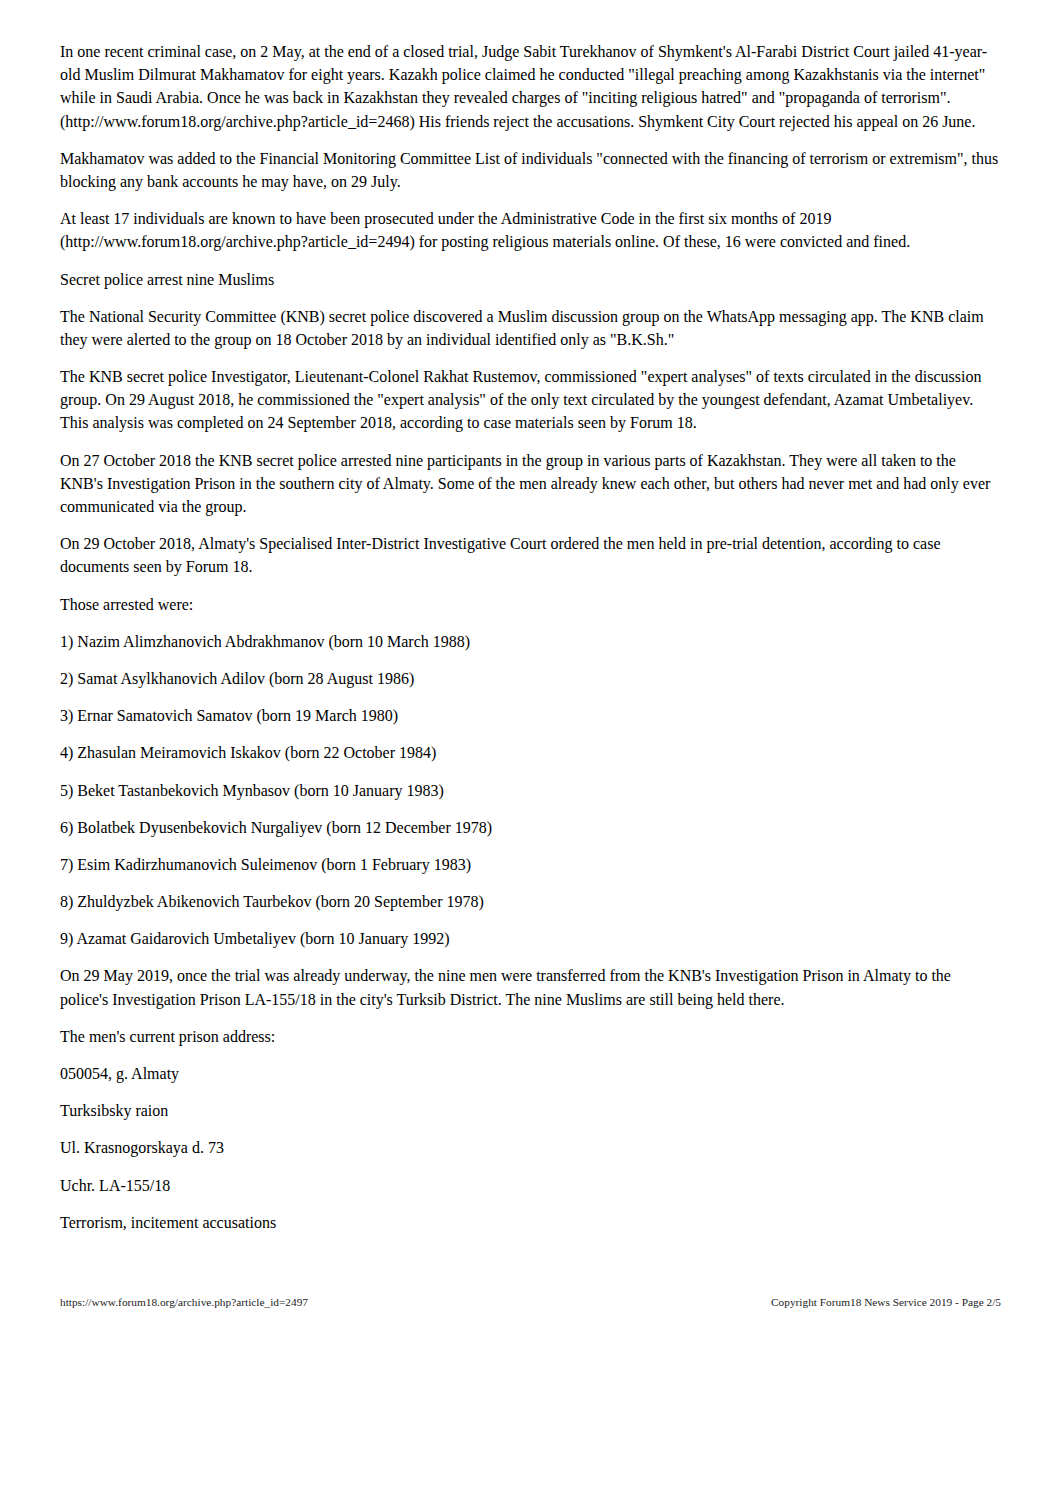In one recent criminal case, on 2 May, at the end of a closed trial, Judge Sabit Turekhanov of Shymkent's Al-Farabi District Court jailed 41-year-old Muslim Dilmurat Makhamatov for eight years. Kazakh police claimed he conducted "illegal preaching among Kazakhstanis via the internet" while in Saudi Arabia. Once he was back in Kazakhstan they revealed charges of "inciting religious hatred" and "propaganda of terrorism". (http://www.forum18.org/archive.php?article_id=2468) His friends reject the accusations. Shymkent City Court rejected his appeal on 26 June.
Makhamatov was added to the Financial Monitoring Committee List of individuals "connected with the financing of terrorism or extremism", thus blocking any bank accounts he may have, on 29 July.
At least 17 individuals are known to have been prosecuted under the Administrative Code in the first six months of 2019 (http://www.forum18.org/archive.php?article_id=2494) for posting religious materials online. Of these, 16 were convicted and fined.
Secret police arrest nine Muslims
The National Security Committee (KNB) secret police discovered a Muslim discussion group on the WhatsApp messaging app. The KNB claim they were alerted to the group on 18 October 2018 by an individual identified only as "B.K.Sh."
The KNB secret police Investigator, Lieutenant-Colonel Rakhat Rustemov, commissioned "expert analyses" of texts circulated in the discussion group. On 29 August 2018, he commissioned the "expert analysis" of the only text circulated by the youngest defendant, Azamat Umbetaliyev. This analysis was completed on 24 September 2018, according to case materials seen by Forum 18.
On 27 October 2018 the KNB secret police arrested nine participants in the group in various parts of Kazakhstan. They were all taken to the KNB's Investigation Prison in the southern city of Almaty. Some of the men already knew each other, but others had never met and had only ever communicated via the group.
On 29 October 2018, Almaty's Specialised Inter-District Investigative Court ordered the men held in pre-trial detention, according to case documents seen by Forum 18.
Those arrested were:
1) Nazim Alimzhanovich Abdrakhmanov (born 10 March 1988)
2) Samat Asylkhanovich Adilov (born 28 August 1986)
3) Ernar Samatovich Samatov (born 19 March 1980)
4) Zhasulan Meiramovich Iskakov (born 22 October 1984)
5) Beket Tastanbekovich Mynbasov (born 10 January 1983)
6) Bolatbek Dyusenbekovich Nurgaliyev (born 12 December 1978)
7) Esim Kadirzhumanovich Suleimenov (born 1 February 1983)
8) Zhuldyzbek Abikenovich Taurbekov (born 20 September 1978)
9) Azamat Gaidarovich Umbetaliyev (born 10 January 1992)
On 29 May 2019, once the trial was already underway, the nine men were transferred from the KNB's Investigation Prison in Almaty to the police's Investigation Prison LA-155/18 in the city's Turksib District. The nine Muslims are still being held there.
The men's current prison address:
050054, g. Almaty
Turksibsky raion
Ul. Krasnogorskaya d. 73
Uchr. LA-155/18
Terrorism, incitement accusations
https://www.forum18.org/archive.php?article_id=2497 Copyright Forum18 News Service 2019 - Page 2/5